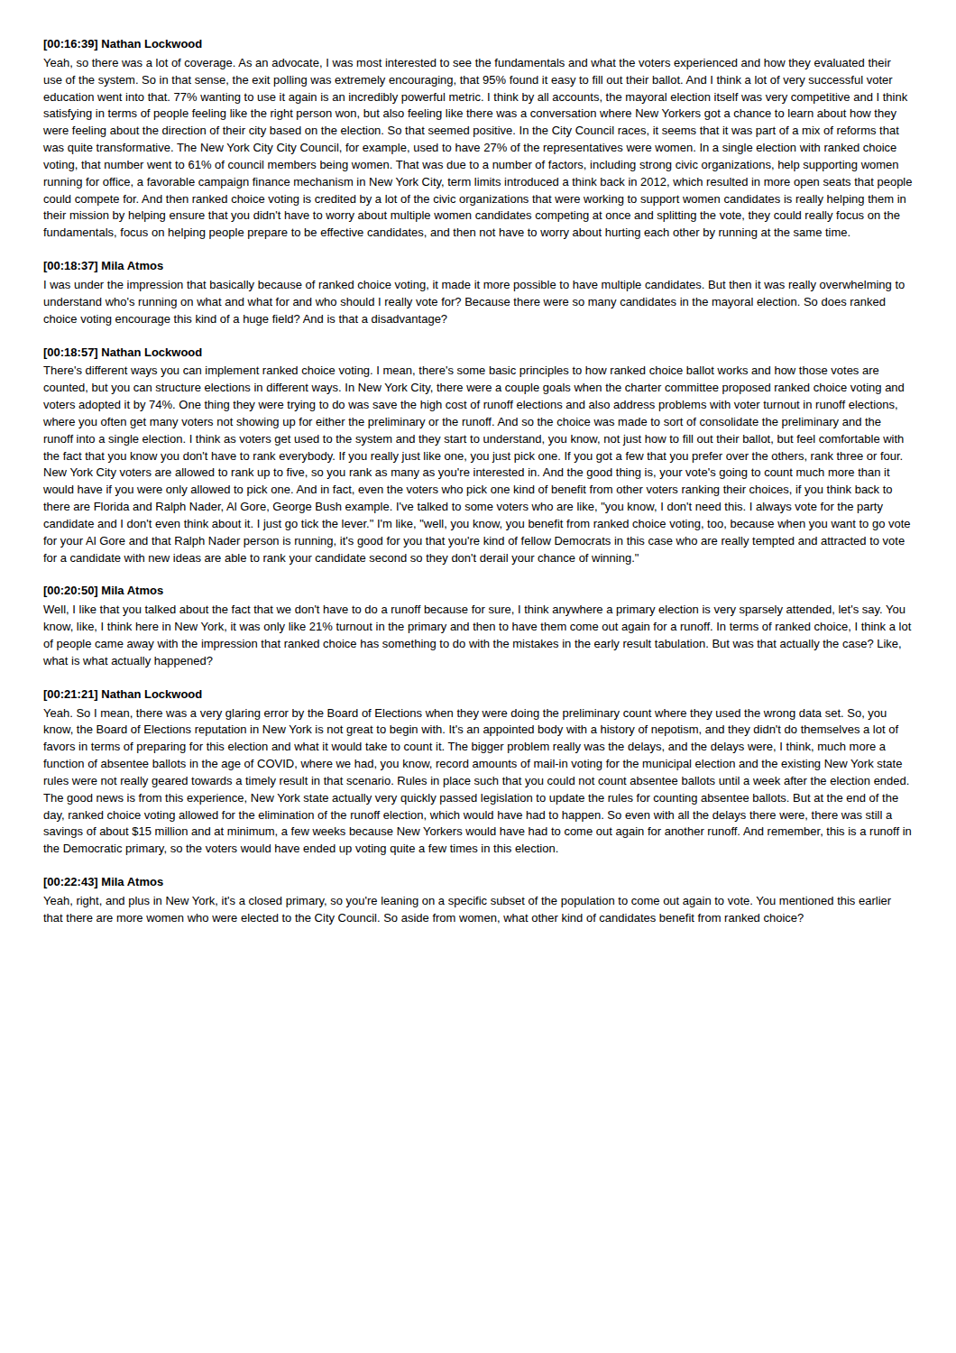[00:16:39] Nathan Lockwood
Yeah, so there was a lot of coverage. As an advocate, I was most interested to see the fundamentals and what the voters experienced and how they evaluated their use of the system. So in that sense, the exit polling was extremely encouraging, that 95% found it easy to fill out their ballot. And I think a lot of very successful voter education went into that. 77% wanting to use it again is an incredibly powerful metric. I think by all accounts, the mayoral election itself was very competitive and I think satisfying in terms of people feeling like the right person won, but also feeling like there was a conversation where New Yorkers got a chance to learn about how they were feeling about the direction of their city based on the election. So that seemed positive. In the City Council races, it seems that it was part of a mix of reforms that was quite transformative. The New York City City Council, for example, used to have 27% of the representatives were women. In a single election with ranked choice voting, that number went to 61% of council members being women. That was due to a number of factors, including strong civic organizations, help supporting women running for office, a favorable campaign finance mechanism in New York City, term limits introduced a think back in 2012, which resulted in more open seats that people could compete for. And then ranked choice voting is credited by a lot of the civic organizations that were working to support women candidates is really helping them in their mission by helping ensure that you didn't have to worry about multiple women candidates competing at once and splitting the vote, they could really focus on the fundamentals, focus on helping people prepare to be effective candidates, and then not have to worry about hurting each other by running at the same time.
[00:18:37] Mila Atmos
I was under the impression that basically because of ranked choice voting, it made it more possible to have multiple candidates. But then it was really overwhelming to understand who's running on what and what for and who should I really vote for? Because there were so many candidates in the mayoral election. So does ranked choice voting encourage this kind of a huge field? And is that a disadvantage?
[00:18:57] Nathan Lockwood
There's different ways you can implement ranked choice voting. I mean, there's some basic principles to how ranked choice ballot works and how those votes are counted, but you can structure elections in different ways. In New York City, there were a couple goals when the charter committee proposed ranked choice voting and voters adopted it by 74%. One thing they were trying to do was save the high cost of runoff elections and also address problems with voter turnout in runoff elections, where you often get many voters not showing up for either the preliminary or the runoff. And so the choice was made to sort of consolidate the preliminary and the runoff into a single election. I think as voters get used to the system and they start to understand, you know, not just how to fill out their ballot, but feel comfortable with the fact that you know you don't have to rank everybody. If you really just like one, you just pick one. If you got a few that you prefer over the others, rank three or four. New York City voters are allowed to rank up to five, so you rank as many as you're interested in. And the good thing is, your vote's going to count much more than it would have if you were only allowed to pick one. And in fact, even the voters who pick one kind of benefit from other voters ranking their choices, if you think back to there are Florida and Ralph Nader, Al Gore, George Bush example. I've talked to some voters who are like, "you know, I don't need this. I always vote for the party candidate and I don't even think about it. I just go tick the lever." I'm like, "well, you know, you benefit from ranked choice voting, too, because when you want to go vote for your Al Gore and that Ralph Nader person is running, it's good for you that you're kind of fellow Democrats in this case who are really tempted and attracted to vote for a candidate with new ideas are able to rank your candidate second so they don't derail your chance of winning."
[00:20:50] Mila Atmos
Well, I like that you talked about the fact that we don't have to do a runoff because for sure, I think anywhere a primary election is very sparsely attended, let's say. You know, like, I think here in New York, it was only like 21% turnout in the primary and then to have them come out again for a runoff. In terms of ranked choice, I think a lot of people came away with the impression that ranked choice has something to do with the mistakes in the early result tabulation. But was that actually the case? Like, what is what actually happened?
[00:21:21] Nathan Lockwood
Yeah. So I mean, there was a very glaring error by the Board of Elections when they were doing the preliminary count where they used the wrong data set. So, you know, the Board of Elections reputation in New York is not great to begin with. It's an appointed body with a history of nepotism, and they didn't do themselves a lot of favors in terms of preparing for this election and what it would take to count it. The bigger problem really was the delays, and the delays were, I think, much more a function of absentee ballots in the age of COVID, where we had, you know, record amounts of mail-in voting for the municipal election and the existing New York state rules were not really geared towards a timely result in that scenario. Rules in place such that you could not count absentee ballots until a week after the election ended. The good news is from this experience, New York state actually very quickly passed legislation to update the rules for counting absentee ballots. But at the end of the day, ranked choice voting allowed for the elimination of the runoff election, which would have had to happen. So even with all the delays there were, there was still a savings of about $15 million and at minimum, a few weeks because New Yorkers would have had to come out again for another runoff. And remember, this is a runoff in the Democratic primary, so the voters would have ended up voting quite a few times in this election.
[00:22:43] Mila Atmos
Yeah, right, and plus in New York, it's a closed primary, so you're leaning on a specific subset of the population to come out again to vote. You mentioned this earlier that there are more women who were elected to the City Council. So aside from women, what other kind of candidates benefit from ranked choice?